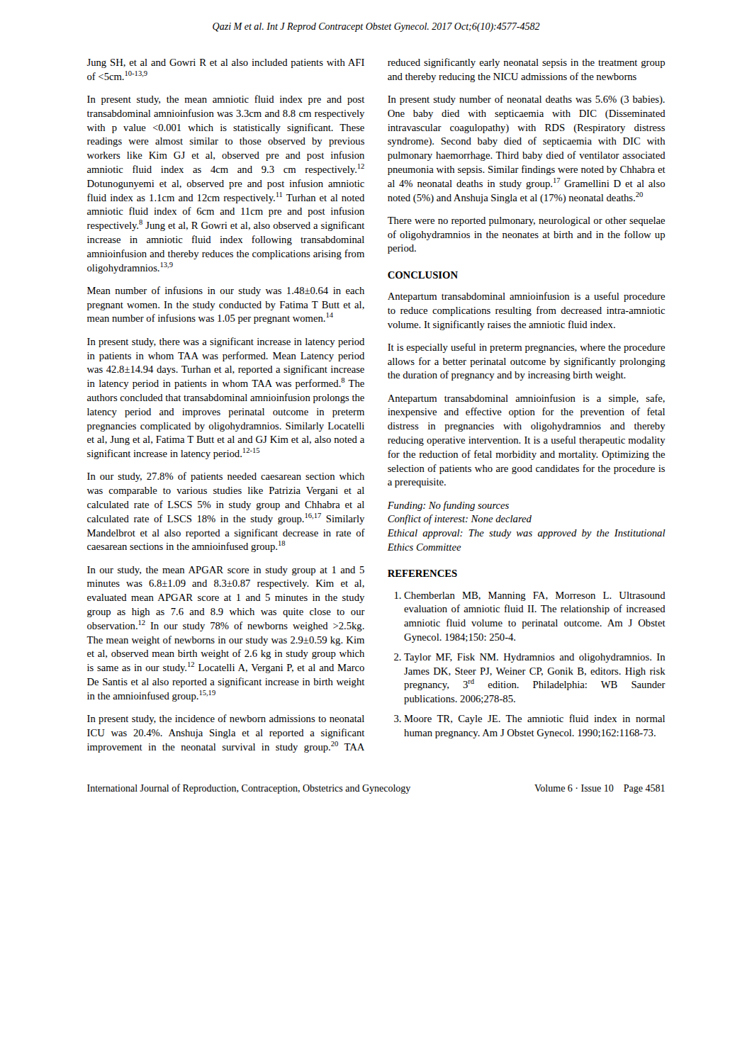Qazi M et al. Int J Reprod Contracept Obstet Gynecol. 2017 Oct;6(10):4577-4582
Jung SH, et al and Gowri R et al also included patients with AFI of <5cm.10-13,9
In present study, the mean amniotic fluid index pre and post transabdominal amnioinfusion was 3.3cm and 8.8 cm respectively with p value <0.001 which is statistically significant. These readings were almost similar to those observed by previous workers like Kim GJ et al, observed pre and post infusion amniotic fluid index as 4cm and 9.3 cm respectively.12 Dotunogunyemi et al, observed pre and post infusion amniotic fluid index as 1.1cm and 12cm respectively.11 Turhan et al noted amniotic fluid index of 6cm and 11cm pre and post infusion respectively.8 Jung et al, R Gowri et al, also observed a significant increase in amniotic fluid index following transabdominal amnioinfusion and thereby reduces the complications arising from oligohydramnios.13,9
Mean number of infusions in our study was 1.48±0.64 in each pregnant women. In the study conducted by Fatima T Butt et al, mean number of infusions was 1.05 per pregnant women.14
In present study, there was a significant increase in latency period in patients in whom TAA was performed. Mean Latency period was 42.8±14.94 days. Turhan et al, reported a significant increase in latency period in patients in whom TAA was performed.8 The authors concluded that transabdominal amnioinfusion prolongs the latency period and improves perinatal outcome in preterm pregnancies complicated by oligohydramnios. Similarly Locatelli et al, Jung et al, Fatima T Butt et al and GJ Kim et al, also noted a significant increase in latency period.12-15
In our study, 27.8% of patients needed caesarean section which was comparable to various studies like Patrizia Vergani et al calculated rate of LSCS 5% in study group and Chhabra et al calculated rate of LSCS 18% in the study group.16,17 Similarly Mandelbrot et al also reported a significant decrease in rate of caesarean sections in the amnioinfused group.18
In our study, the mean APGAR score in study group at 1 and 5 minutes was 6.8±1.09 and 8.3±0.87 respectively. Kim et al, evaluated mean APGAR score at 1 and 5 minutes in the study group as high as 7.6 and 8.9 which was quite close to our observation.12 In our study 78% of newborns weighed >2.5kg. The mean weight of newborns in our study was 2.9±0.59 kg. Kim et al, observed mean birth weight of 2.6 kg in study group which is same as in our study.12 Locatelli A, Vergani P, et al and Marco De Santis et al also reported a significant increase in birth weight in the amnioinfused group.15,19
In present study, the incidence of newborn admissions to neonatal ICU was 20.4%. Anshuja Singla et al reported a significant improvement in the neonatal survival in study group.20 TAA reduced significantly early neonatal sepsis in the treatment group and thereby reducing the NICU admissions of the newborns
In present study number of neonatal deaths was 5.6% (3 babies). One baby died with septicaemia with DIC (Disseminated intravascular coagulopathy) with RDS (Respiratory distress syndrome). Second baby died of septicaemia with DIC with pulmonary haemorrhage. Third baby died of ventilator associated pneumonia with sepsis. Similar findings were noted by Chhabra et al 4% neonatal deaths in study group.17 Gramellini D et al also noted (5%) and Anshuja Singla et al (17%) neonatal deaths.20
There were no reported pulmonary, neurological or other sequelae of oligohydramnios in the neonates at birth and in the follow up period.
Conclusion
Antepartum transabdominal amnioinfusion is a useful procedure to reduce complications resulting from decreased intra-amniotic volume. It significantly raises the amniotic fluid index.
It is especially useful in preterm pregnancies, where the procedure allows for a better perinatal outcome by significantly prolonging the duration of pregnancy and by increasing birth weight.
Antepartum transabdominal amnioinfusion is a simple, safe, inexpensive and effective option for the prevention of fetal distress in pregnancies with oligohydramnios and thereby reducing operative intervention. It is a useful therapeutic modality for the reduction of fetal morbidity and mortality. Optimizing the selection of patients who are good candidates for the procedure is a prerequisite.
Funding: No funding sources
Conflict of interest: None declared
Ethical approval: The study was approved by the Institutional Ethics Committee
References
Chemberlan MB, Manning FA, Morreson L. Ultrasound evaluation of amniotic fluid II. The relationship of increased amniotic fluid volume to perinatal outcome. Am J Obstet Gynecol. 1984;150: 250-4.
Taylor MF, Fisk NM. Hydramnios and oligohydramnios. In James DK, Steer PJ, Weiner CP, Gonik B, editors. High risk pregnancy, 3rd edition. Philadelphia: WB Saunder publications. 2006;278-85.
Moore TR, Cayle JE. The amniotic fluid index in normal human pregnancy. Am J Obstet Gynecol. 1990;162:1168-73.
International Journal of Reproduction, Contraception, Obstetrics and Gynecology
Volume 6 · Issue 10 Page 4581